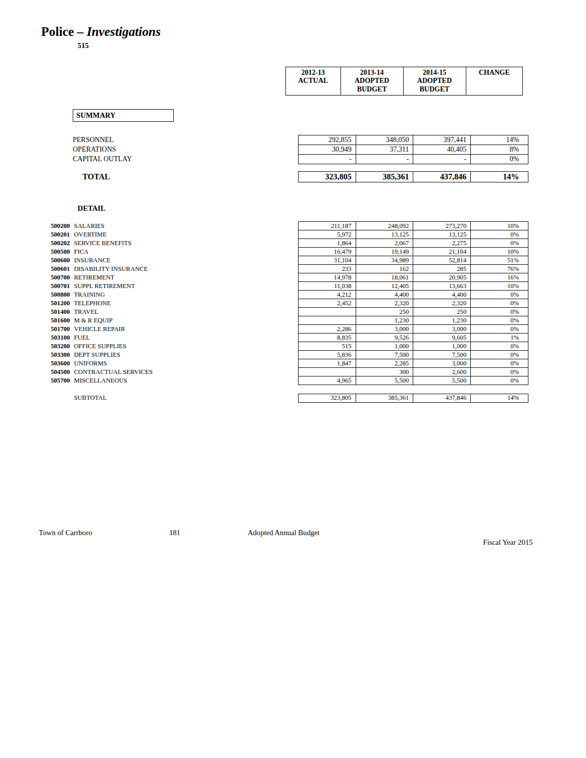Police – Investigations
515
| 2012-13 ACTUAL | 2013-14 ADOPTED BUDGET | 2014-15 ADOPTED BUDGET | CHANGE |
SUMMARY
| PERSONNEL | 292,855 | 348,050 | 397,441 | 14% | |
| OPERATIONS | 30,949 | 37,311 | 40,405 | 8% | |
| CAPITAL OUTLAY | - | - | - | 0% | |
| TOTAL | 323,805 | 385,361 | 437,846 | 14% | |
DETAIL
| 500200 | SALARIES | 211,187 | 248,092 | 273,270 | 10% | |
| 500201 | OVERTIME | 5,972 | 13,125 | 13,125 | 0% | |
| 500202 | SERVICE BENEFITS | 1,864 | 2,067 | 2,275 | 0% | |
| 500500 | FICA | 16,479 | 19,149 | 21,104 | 10% | |
| 500600 | INSURANCE | 31,104 | 34,989 | 52,814 | 51% | |
| 500601 | DISABILITY INSURANCE | 233 | 162 | 285 | 76% | |
| 500700 | RETIREMENT | 14,978 | 18,061 | 20,905 | 16% | |
| 500701 | SUPPL RETIREMENT | 11,038 | 12,405 | 13,663 | 10% | |
| 500800 | TRAINING | 4,212 | 4,400 | 4,400 | 0% | |
| 501200 | TELEPHONE | 2,452 | 2,320 | 2,320 | 0% | |
| 501400 | TRAVEL | | 250 | 250 | 0% | |
| 501600 | M & R EQUIP | | 1,230 | 1,230 | 0% | |
| 501700 | VEHICLE REPAIR | 2,286 | 3,000 | 3,000 | 0% | |
| 503100 | FUEL | 8,835 | 9,526 | 9,605 | 1% | |
| 503200 | OFFICE SUPPLIES | 515 | 1,000 | 1,000 | 0% | |
| 503300 | DEPT SUPPLIES | 5,836 | 7,500 | 7,500 | 0% | |
| 503600 | UNIFORMS | 1,847 | 2,285 | 3,000 | 0% | |
| 504500 | CONTRACTUAL SERVICES | | 300 | 2,600 | 0% | |
| 505700 | MISCELLANEOUS | 4,965 | 5,500 | 5,500 | 0% | |
| | SUBTOTAL | 323,805 | 385,361 | 437,846 | 14% | |
Town of Carrboro 181 Adopted Annual Budget Fiscal Year 2015